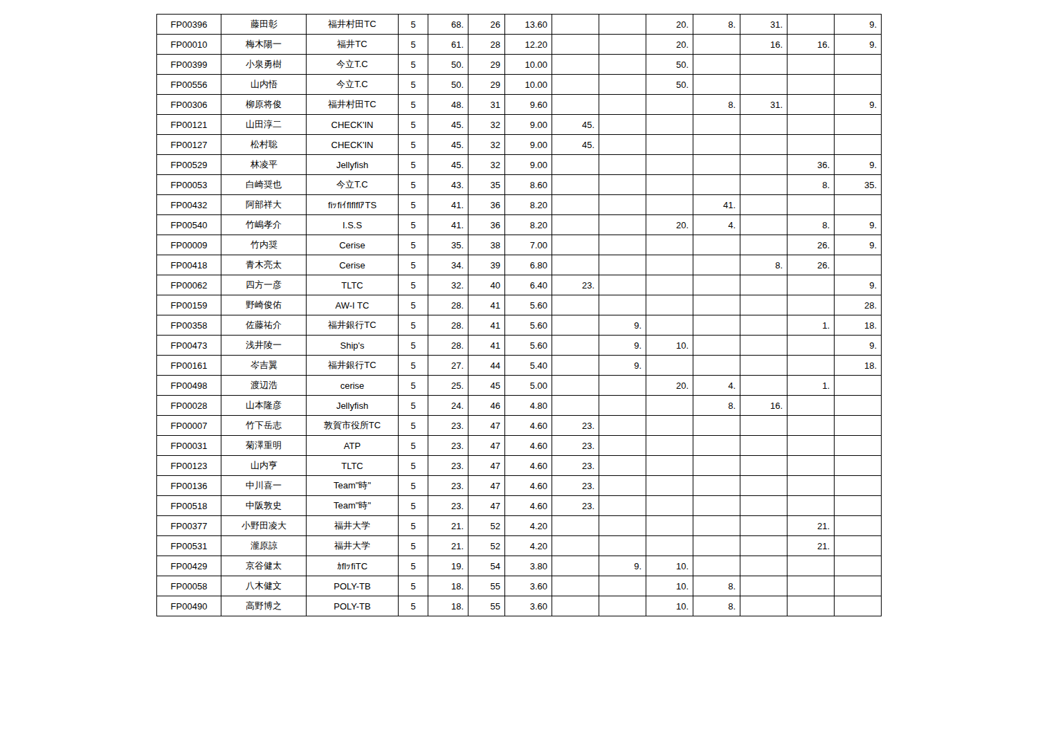| FP00396 | 藤田彰 | 福井村田TC | 5 | 68. | 26 | 13.60 | | | 20. | 8. | 31. | | 9. |
| FP00010 | 梅木陽一 | 福井TC | 5 | 61. | 28 | 12.20 | | | 20. | | 16. | 16. | 9. |
| FP00399 | 小泉勇樹 | 今立T.C | 5 | 50. | 29 | 10.00 | | | 50. | | | | |
| FP00556 | 山内悟 | 今立T.C | 5 | 50. | 29 | 10.00 | | | 50. | | | | |
| FP00306 | 柳原将俊 | 福井村田TC | 5 | 48. | 31 | 9.60 | | | | 8. | 31. | | 9. |
| FP00121 | 山田淳二 | CHECK'IN | 5 | 45. | 32 | 9.00 | 45. | | | | | | |
| FP00127 | 松村聡 | CHECK'IN | 5 | 45. | 32 | 9.00 | 45. | | | | | | |
| FP00529 | 林凌平 | Jellyfish | 5 | 45. | 32 | 9.00 | | | | | | 36. | 9. |
| FP00053 | 白崎奨也 | 今立T.C | 5 | 43. | 35 | 8.60 | | | | | | 8. | 35. |
| FP00432 | 阿部祥大 | ﬁｯﬁｲﬂﬂﬂｱTS | 5 | 41. | 36 | 8.20 | | | | 41. | | | |
| FP00540 | 竹嶋孝介 | I.S.S | 5 | 41. | 36 | 8.20 | | | 20. | 4. | | 8. | 9. |
| FP00009 | 竹内奨 | Cerise | 5 | 35. | 38 | 7.00 | | | | | | 26. | 9. |
| FP00418 | 青木亮太 | Cerise | 5 | 34. | 39 | 6.80 | | | | | 8. | 26. | |
| FP00062 | 四方一彦 | TLTC | 5 | 32. | 40 | 6.40 | 23. | | | | | | 9. |
| FP00159 | 野崎俊佑 | AW-I TC | 5 | 28. | 41 | 5.60 | | | | | | | 28. |
| FP00358 | 佐藤祐介 | 福井銀行TC | 5 | 28. | 41 | 5.60 | | 9. | | | | 1. | 18. |
| FP00473 | 浅井陵一 | Ship's | 5 | 28. | 41 | 5.60 | | 9. | 10. | | | | 9. |
| FP00161 | 岑吉翼 | 福井銀行TC | 5 | 27. | 44 | 5.40 | | 9. | | | | | 18. |
| FP00498 | 渡辺浩 | cerise | 5 | 25. | 45 | 5.00 | | | 20. | 4. | | 1. | |
| FP00028 | 山本隆彦 | Jellyfish | 5 | 24. | 46 | 4.80 | | | | 8. | 16. | | |
| FP00007 | 竹下岳志 | 敦賀市役所TC | 5 | 23. | 47 | 4.60 | 23. | | | | | | |
| FP00031 | 菊澤重明 | ATP | 5 | 23. | 47 | 4.60 | 23. | | | | | | |
| FP00123 | 山内亨 | TLTC | 5 | 23. | 47 | 4.60 | 23. | | | | | | |
| FP00136 | 中川喜一 | Team"時" | 5 | 23. | 47 | 4.60 | 23. | | | | | | |
| FP00518 | 中阪敦史 | Team"時" | 5 | 23. | 47 | 4.60 | 23. | | | | | | |
| FP00377 | 小野田凌大 | 福井大学 | 5 | 21. | 52 | 4.20 | | | | | | 21. | |
| FP00531 | 瀧原諒 | 福井大学 | 5 | 21. | 52 | 4.20 | | | | | | 21. | |
| FP00429 | 京谷健太 | ｶﬂｯﬁTC | 5 | 19. | 54 | 3.80 | | 9. | 10. | | | | |
| FP00058 | 八木健文 | POLY-TB | 5 | 18. | 55 | 3.60 | | | 10. | 8. | | | |
| FP00490 | 高野博之 | POLY-TB | 5 | 18. | 55 | 3.60 | | | 10. | 8. | | | |